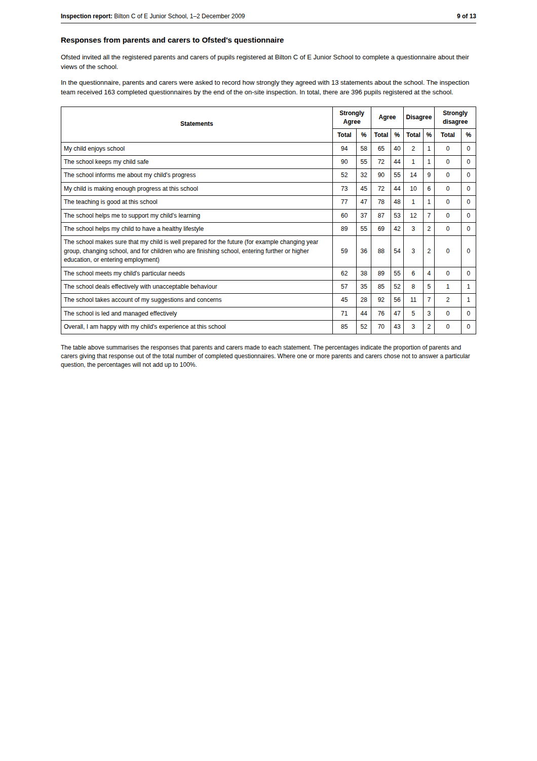Inspection report: Bilton C of E Junior School, 1–2 December 2009
9 of 13
Responses from parents and carers to Ofsted's questionnaire
Ofsted invited all the registered parents and carers of pupils registered at Bilton C of E Junior School to complete a questionnaire about their views of the school.
In the questionnaire, parents and carers were asked to record how strongly they agreed with 13 statements about the school. The inspection team received 163 completed questionnaires by the end of the on-site inspection. In total, there are 396 pupils registered at the school.
| Statements | Strongly Agree | Agree | Disagree | Strongly disagree |
| --- | --- | --- | --- | --- |
| Total | % | Total | % | Total | % | Total | % |
| My child enjoys school | 94 | 58 | 65 | 40 | 2 | 1 | 0 | 0 |
| The school keeps my child safe | 90 | 55 | 72 | 44 | 1 | 1 | 0 | 0 |
| The school informs me about my child's progress | 52 | 32 | 90 | 55 | 14 | 9 | 0 | 0 |
| My child is making enough progress at this school | 73 | 45 | 72 | 44 | 10 | 6 | 0 | 0 |
| The teaching is good at this school | 77 | 47 | 78 | 48 | 1 | 1 | 0 | 0 |
| The school helps me to support my child's learning | 60 | 37 | 87 | 53 | 12 | 7 | 0 | 0 |
| The school helps my child to have a healthy lifestyle | 89 | 55 | 69 | 42 | 3 | 2 | 0 | 0 |
| The school makes sure that my child is well prepared for the future (for example changing year group, changing school, and for children who are finishing school, entering further or higher education, or entering employment) | 59 | 36 | 88 | 54 | 3 | 2 | 0 | 0 |
| The school meets my child's particular needs | 62 | 38 | 89 | 55 | 6 | 4 | 0 | 0 |
| The school deals effectively with unacceptable behaviour | 57 | 35 | 85 | 52 | 8 | 5 | 1 | 1 |
| The school takes account of my suggestions and concerns | 45 | 28 | 92 | 56 | 11 | 7 | 2 | 1 |
| The school is led and managed effectively | 71 | 44 | 76 | 47 | 5 | 3 | 0 | 0 |
| Overall, I am happy with my child's experience at this school | 85 | 52 | 70 | 43 | 3 | 2 | 0 | 0 |
The table above summarises the responses that parents and carers made to each statement. The percentages indicate the proportion of parents and carers giving that response out of the total number of completed questionnaires. Where one or more parents and carers chose not to answer a particular question, the percentages will not add up to 100%.